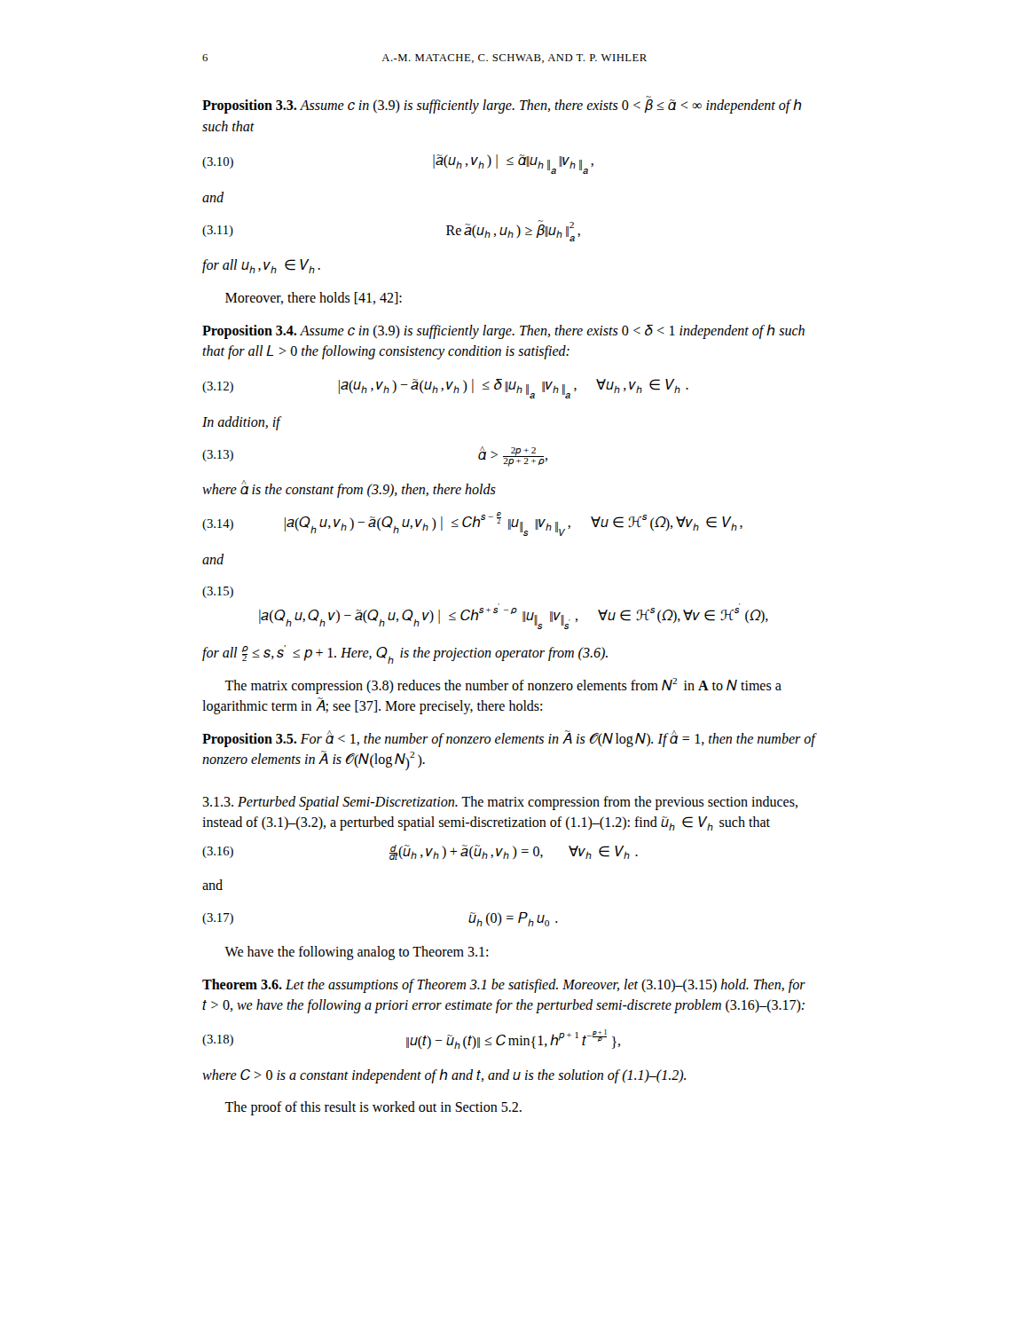6
A.-M. Matache, C. Schwab, and T. P. Wihler
Proposition 3.3. Assume c in (3.9) is sufficiently large. Then, there exists 0<β~≤α~<∞ independent of h such that
(3.10)
|a~(uh,vh)| ≤ α~ ‖uh‖a ‖vh‖a,
and
(3.11)
Rea~(uh,uh) ≥ β~ ‖uh‖a2,
for all uh,vh∈Vh.
Moreover, there holds [41, 42]:
Proposition 3.4. Assume c in (3.9) is sufficiently large. Then, there exists 0<δ<1 independent of h such that for all L>0 the following consistency condition is satisfied:
(3.12)
|a(uh,vh) − a~(uh,vh)| ≤ δ ‖uh‖a ‖vh‖a, ∀uh,vh∈Vh.
In addition, if
(3.13)
α^ > 2p+2 2p+2+ρ ,
where α^ is the constant from (3.9), then, there holds
(3.14)
|a(Qhu,vh) − a~(Qhu,vh)| ≤ Chs−ρ2 ‖u‖s ‖vh‖V, ∀u∈ℋs(Ω), ∀vh∈Vh,
and
(3.15)
|a(Qhu,Qhv) − a~(Qhu,Qhv)| ≤ Chs+s′−ρ ‖u‖s ‖v‖s′, ∀u∈ℋs(Ω), ∀v∈ℋs′(Ω),
for all ρ2≤s,s′≤p+1. Here, Qh is the projection operator from (3.6).
The matrix compression (3.8) reduces the number of nonzero elements from N2 in A to N times a logarithmic term in A~; see [37]. More precisely, there holds:
Proposition 3.5. For α^<1, the number of nonzero elements in A~ is 𝒪(NlogN). If α^=1, then the number of nonzero elements in A~ is 𝒪(N(logN)2).
3.1.3. Perturbed Spatial Semi-Discretization. The matrix compression from the previous section induces, instead of (3.1)–(3.2), a perturbed spatial semi-discretization of (1.1)–(1.2): find u~h∈Vh such that
(3.16)
ddt (u~h,vh) + a~(u~h,vh) =0, ∀vh∈Vh.
and
(3.17)
u~h(0) = Phu0.
We have the following analog to Theorem 3.1:
Theorem 3.6. Let the assumptions of Theorem 3.1 be satisfied. Moreover, let (3.10)–(3.15) hold. Then, for t>0, we have the following a priori error estimate for the perturbed semi-discrete problem (3.16)–(3.17):
(3.18)
‖u(t) − u~h(t)‖ ≤ Cmin{1, hp+1 t−p+1ρ },
where C>0 is a constant independent of h and t, and u is the solution of (1.1)–(1.2).
The proof of this result is worked out in Section 5.2.